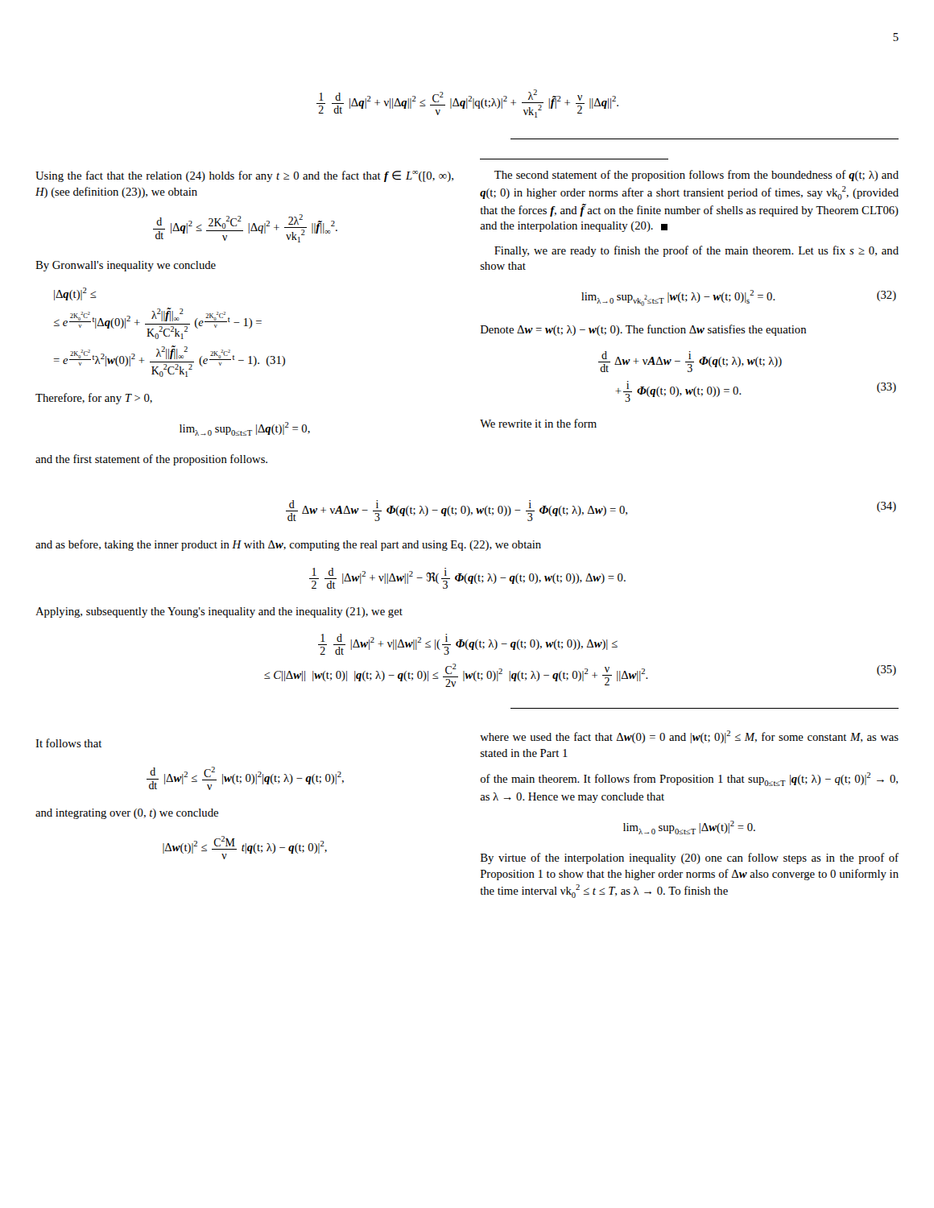5
12 ddt |Δq|2 + ν||Δq||2 ≤ C2 ν |Δq|2|q(t;λ)|2 + λ2 νk12 |f̃|2 + ν 2 ||Δq||2.
Using the fact that the relation (24) holds for any t ≥ 0 and the fact that f ∈ L∞([0, ∞), H) (see definition (23)), we obtain
ddt |Δq|2 ≤ 2K02C2 ν |Δq|2 + 2λ2 νk12 ||f̃||∞2.
By Gronwall's inequality we conclude
|Δq(t)|2 ≤
≤ e2K02C2 νt|Δq(0)|2 + λ2||f̃||∞2 K02C2k12 (e2K02C2 νt − 1) =
= e2K02C2 νtλ2|w(0)|2 + λ2||f̃||∞2 K02C2k12 (e2K02C2 νt − 1). (31)
Therefore, for any T > 0,
limλ→0 sup0≤t≤T |Δq(t)|2 = 0,
and the first statement of the proposition follows.
The second statement of the proposition follows from the boundedness of q(t; λ) and q(t; 0) in higher order norms after a short transient period of times, say νk02, (provided that the forces f, and f̃ act on the finite number of shells as required by Theorem CLT06) and the interpolation inequality (20).
Finally, we are ready to finish the proof of the main theorem. Let us fix s ≥ 0, and show that
limλ→0 supνk02≤t≤T |w(t; λ) − w(t; 0)|s2 = 0. (32)
Denote Δw = w(t; λ) − w(t; 0). The function Δw satisfies the equation
ddt Δw + νAΔw − i 3 Φ(q(t; λ), w(t; λ))
+i 3 Φ(q(t; 0), w(t; 0)) = 0. (33)
We rewrite it in the form
ddt Δw + νAΔw − i 3 Φ(q(t; λ) − q(t; 0), w(t; 0)) − i 3 Φ(q(t; λ), Δw) = 0, (34)
and as before, taking the inner product in H with Δw, computing the real part and using Eq. (22), we obtain
12 ddt |Δw|2 + ν||Δw||2 − ℜ(i 3 Φ(q(t; λ) − q(t; 0), w(t; 0)), Δw) = 0.
Applying, subsequently the Young's inequality and the inequality (21), we get
12 ddt |Δw|2 + ν||Δw||2 ≤ |(i 3 Φ(q(t; λ) − q(t; 0), w(t; 0)), Δw)| ≤
≤ C||Δw|| |w(t; 0)| |q(t; λ) − q(t; 0)| ≤ C22ν |w(t; 0)|2 |q(t; λ) − q(t; 0)|2 + ν 2 ||Δw||2. (35)
It follows that
ddt |Δw|2 ≤ C2 ν |w(t; 0)|2|q(t; λ) − q(t; 0)|2,
and integrating over (0, t) we conclude
|Δw(t)|2 ≤ C2M ν t|q(t; λ) − q(t; 0)|2,
where we used the fact that Δw(0) = 0 and |w(t; 0)|2 ≤ M, for some constant M, as was stated in the Part 1
of the main theorem. It follows from Proposition 1 that sup0≤t≤T |q(t; λ) − q(t; 0)|2 → 0, as λ → 0. Hence we may conclude that
limλ→0 sup0≤t≤T |Δw(t)|2 = 0.
By virtue of the interpolation inequality (20) one can follow steps as in the proof of Proposition 1 to show that the higher order norms of Δw also converge to 0 uniformly in the time interval νk02 ≤ t ≤ T, as λ → 0. To finish the